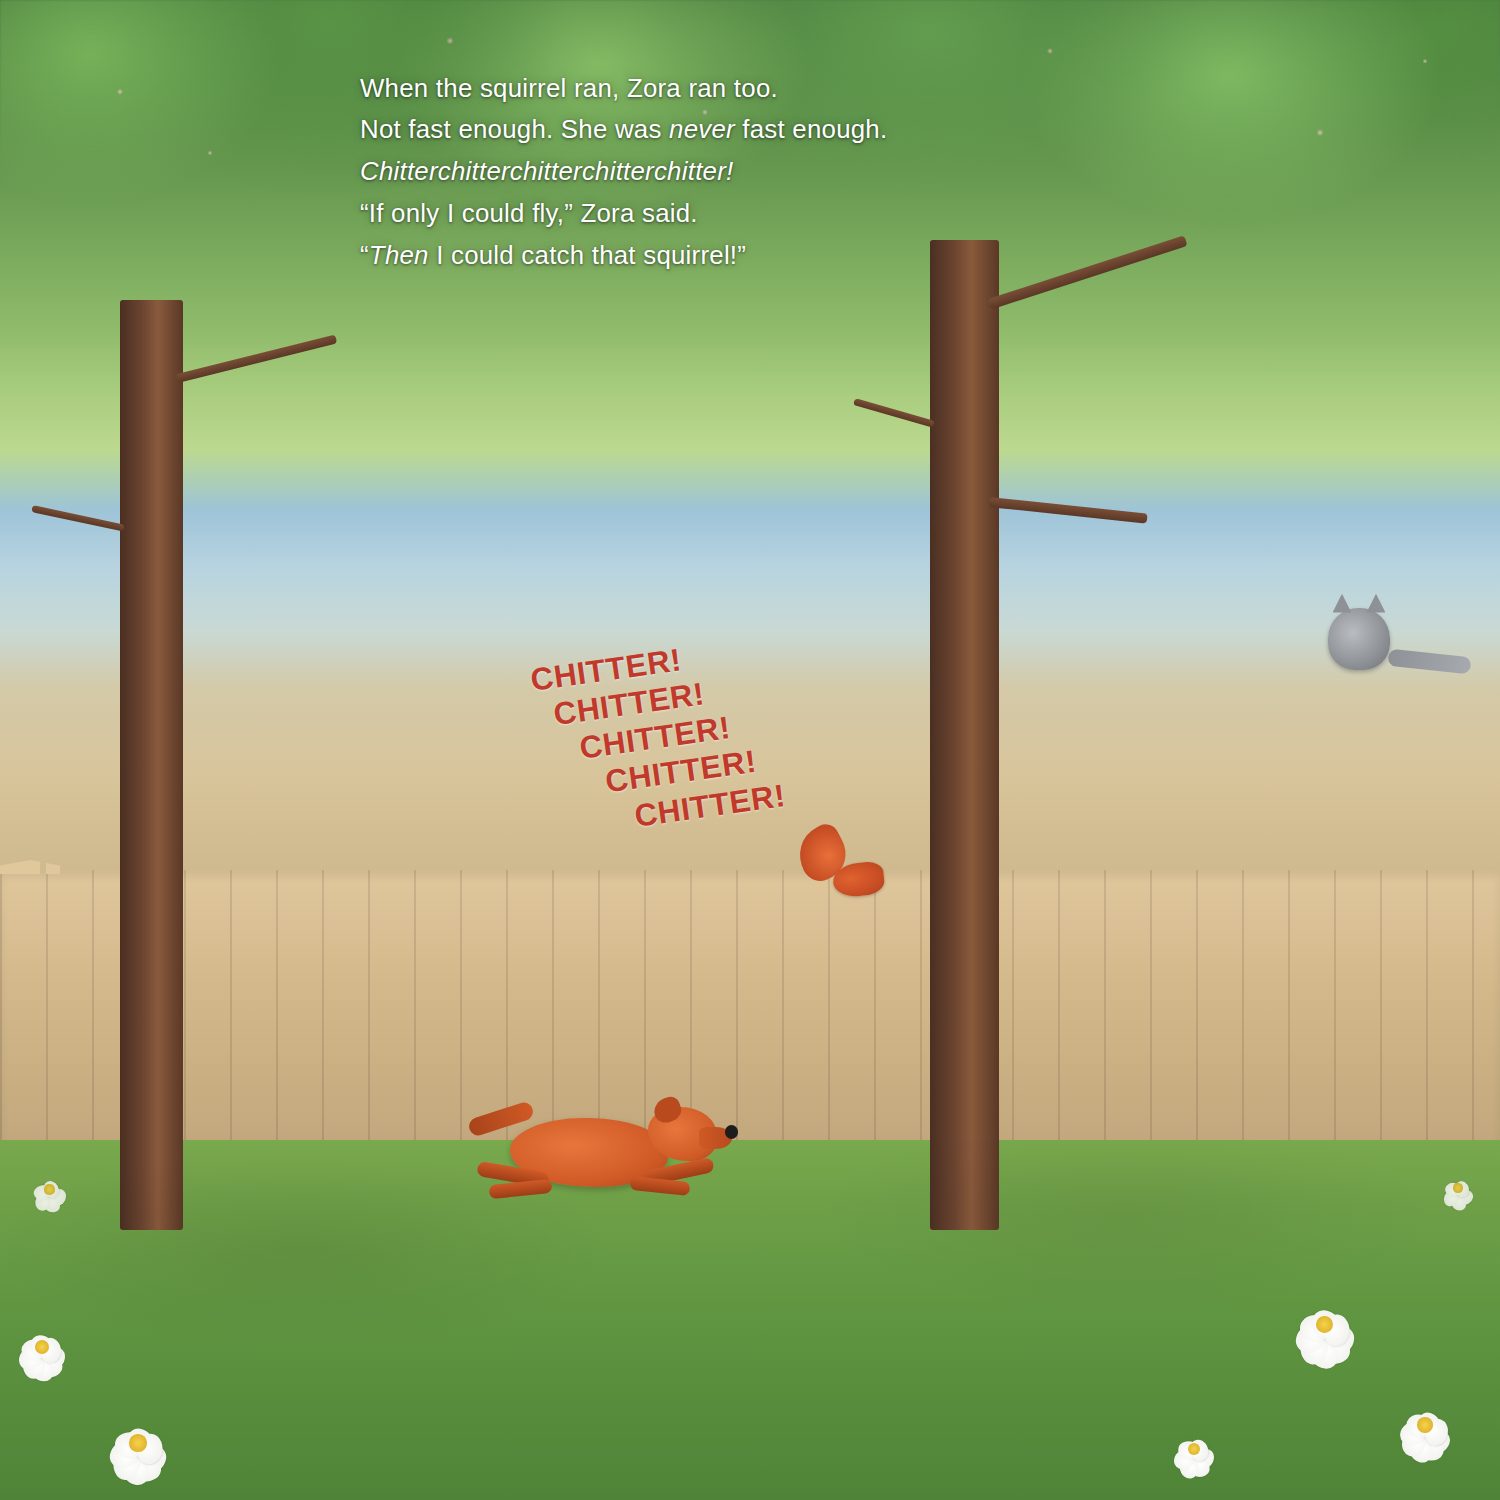When the squirrel ran, Zora ran too.
Not fast enough. She was never fast enough.
Chitterchitterchitterchitterchitter!
“If only I could fly,” Zora said.
“Then I could catch that squirrel!”
CHITTER! CHITTER! CHITTER! CHITTER! CHITTER!